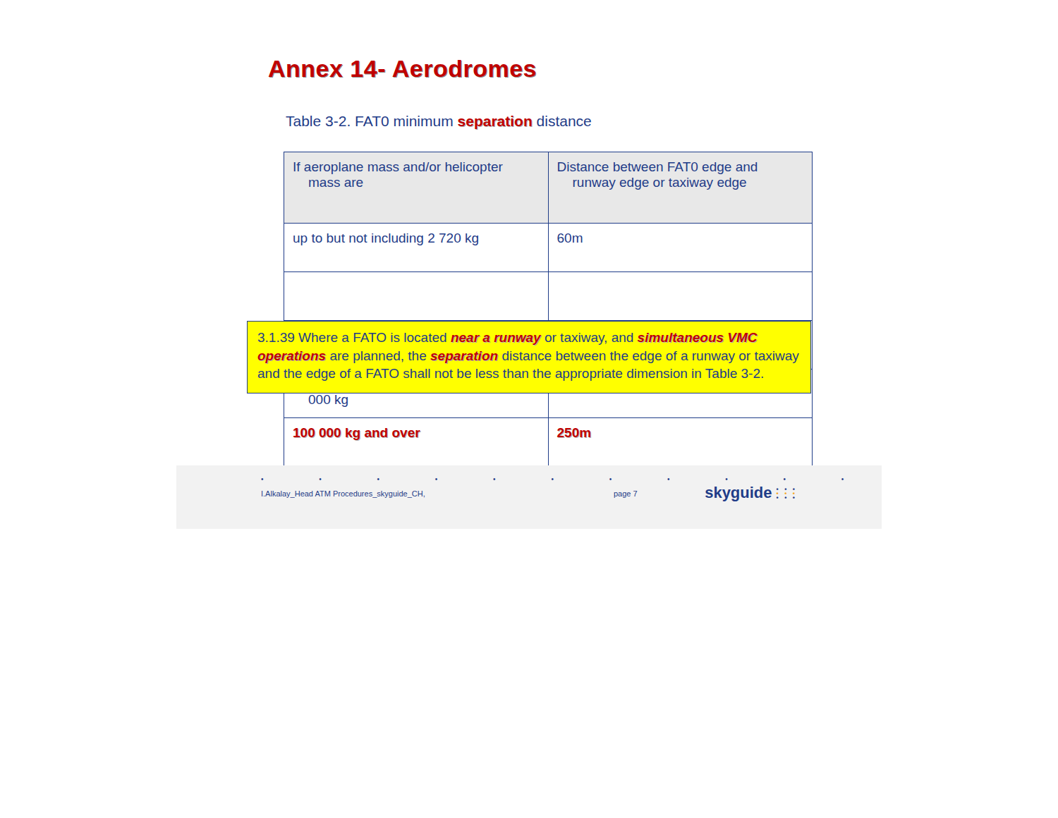Annex 14- Aerodromes
Table 3-2. FAT0 minimum separation distance
| If aeroplane mass and/or helicopter mass are | Distance between FAT0 edge and runway edge or taxiway edge |
| --- | --- |
| up to but not including 2 720 kg | 60m |
| 3 700 kg up to but not including 100 000 kg | 180m |
| 100 000 kg and over | 250m |
3.1.39 Where a FATO is located near a runway or taxiway, and simultaneous VMC operations are planned, the separation distance between the edge of a runway or taxiway and the edge of a FATO shall not be less than the appropriate dimension in Table 3-2.
• • • • • • • • • • • •
I.Alkalay_Head ATM Procedures_skyguide_CH,
page 7
skyguide• • •• • •• • •